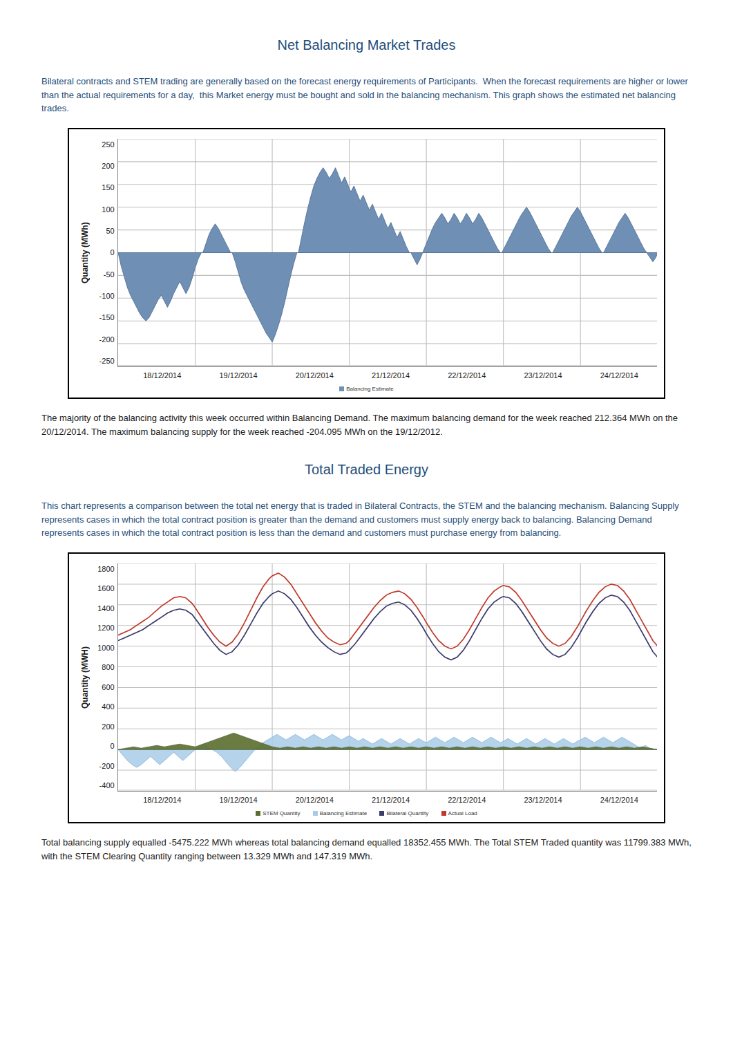Net Balancing Market Trades
Bilateral contracts and STEM trading are generally based on the forecast energy requirements of Participants. When the forecast requirements are higher or lower than the actual requirements for a day, this Market energy must be bought and sold in the balancing mechanism. This graph shows the estimated net balancing trades.
Quantity (MWh)
250 200 150 100 50 0 -50 -100 -150 -200 -250
18/12/2014 19/12/2014 20/12/2014 21/12/2014 22/12/2014 23/12/2014 24/12/2014
Balancing Estimate
The majority of the balancing activity this week occurred within Balancing Demand. The maximum balancing demand for the week reached 212.364 MWh on the 20/12/2014. The maximum balancing supply for the week reached -204.095 MWh on the 19/12/2012.
Total Traded Energy
This chart represents a comparison between the total net energy that is traded in Bilateral Contracts, the STEM and the balancing mechanism. Balancing Supply represents cases in which the total contract position is greater than the demand and customers must supply energy back to balancing. Balancing Demand represents cases in which the total contract position is less than the demand and customers must purchase energy from balancing.
Quantity (MWH)
1800 1600 1400 1200 1000 800 600 400 200 0 -200 -400
18/12/2014 19/12/2014 20/12/2014 21/12/2014 22/12/2014 23/12/2014 24/12/2014
STEM Quantity Balancing Estimate Bilateral Quantity Actual Load
Total balancing supply equalled -5475.222 MWh whereas total balancing demand equalled 18352.455 MWh. The Total STEM Traded quantity was 11799.383 MWh, with the STEM Clearing Quantity ranging between 13.329 MWh and 147.319 MWh.